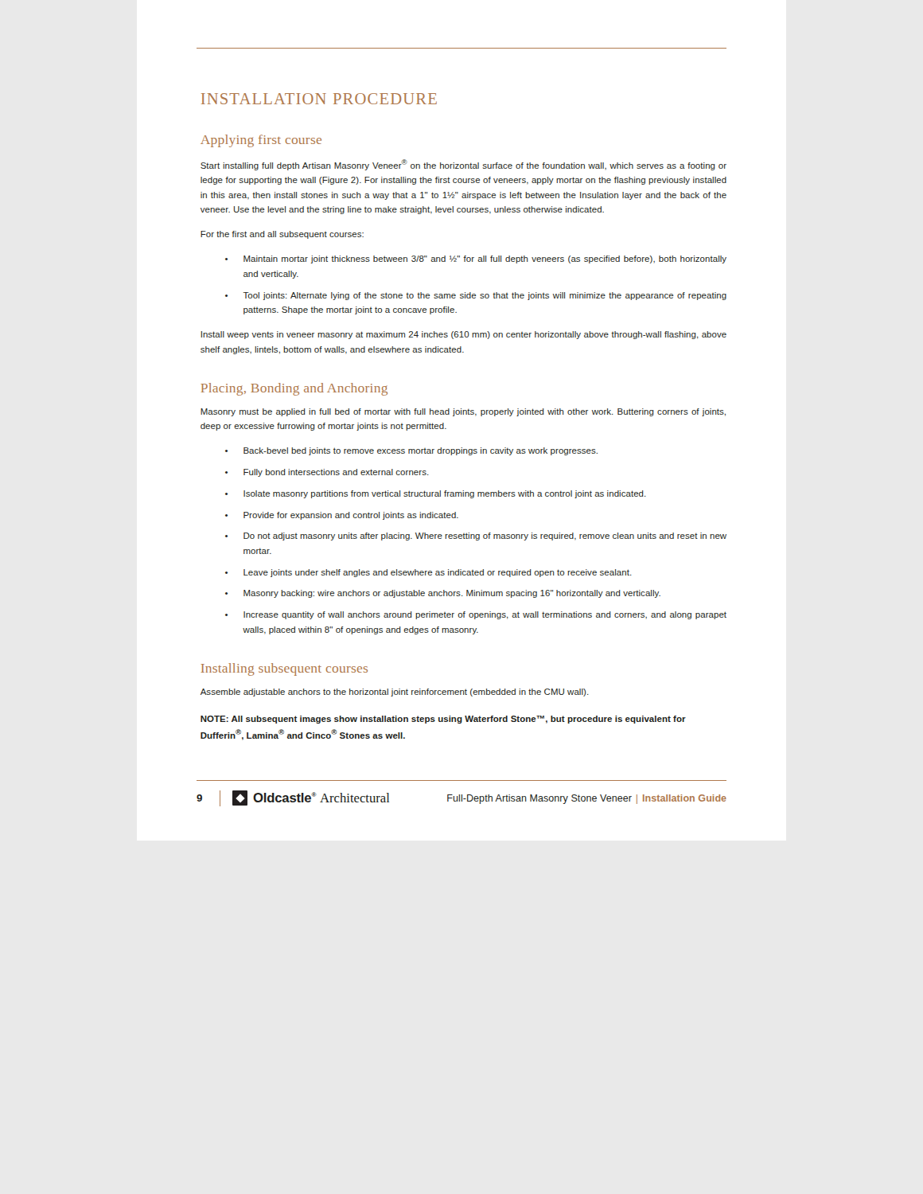INSTALLATION PROCEDURE
Applying first course
Start installing full depth Artisan Masonry Veneer® on the horizontal surface of the foundation wall, which serves as a footing or ledge for supporting the wall (Figure 2). For installing the first course of veneers, apply mortar on the flashing previously installed in this area, then install stones in such a way that a 1" to 1½" airspace is left between the Insulation layer and the back of the veneer. Use the level and the string line to make straight, level courses, unless otherwise indicated.
For the first and all subsequent courses:
Maintain mortar joint thickness between 3/8" and ½" for all full depth veneers (as specified before), both horizontally and vertically.
Tool joints: Alternate lying of the stone to the same side so that the joints will minimize the appearance of repeating patterns. Shape the mortar joint to a concave profile.
Install weep vents in veneer masonry at maximum 24 inches (610 mm) on center horizontally above through-wall flashing, above shelf angles, lintels, bottom of walls, and elsewhere as indicated.
Placing, Bonding and Anchoring
Masonry must be applied in full bed of mortar with full head joints, properly jointed with other work. Buttering corners of joints, deep or excessive furrowing of mortar joints is not permitted.
Back-bevel bed joints to remove excess mortar droppings in cavity as work progresses.
Fully bond intersections and external corners.
Isolate masonry partitions from vertical structural framing members with a control joint as indicated.
Provide for expansion and control joints as indicated.
Do not adjust masonry units after placing. Where resetting of masonry is required, remove clean units and reset in new mortar.
Leave joints under shelf angles and elsewhere as indicated or required open to receive sealant.
Masonry backing: wire anchors or adjustable anchors. Minimum spacing 16" horizontally and vertically.
Increase quantity of wall anchors around perimeter of openings, at wall terminations and corners, and along parapet walls, placed within 8" of openings and edges of masonry.
Installing subsequent courses
Assemble adjustable anchors to the horizontal joint reinforcement (embedded in the CMU wall).
NOTE: All subsequent images show installation steps using Waterford Stone™, but procedure is equivalent for Dufferin®, Lamina® and Cinco® Stones as well.
9
Oldcastle® Architectural
Full-Depth Artisan Masonry Stone Veneer|Installation Guide